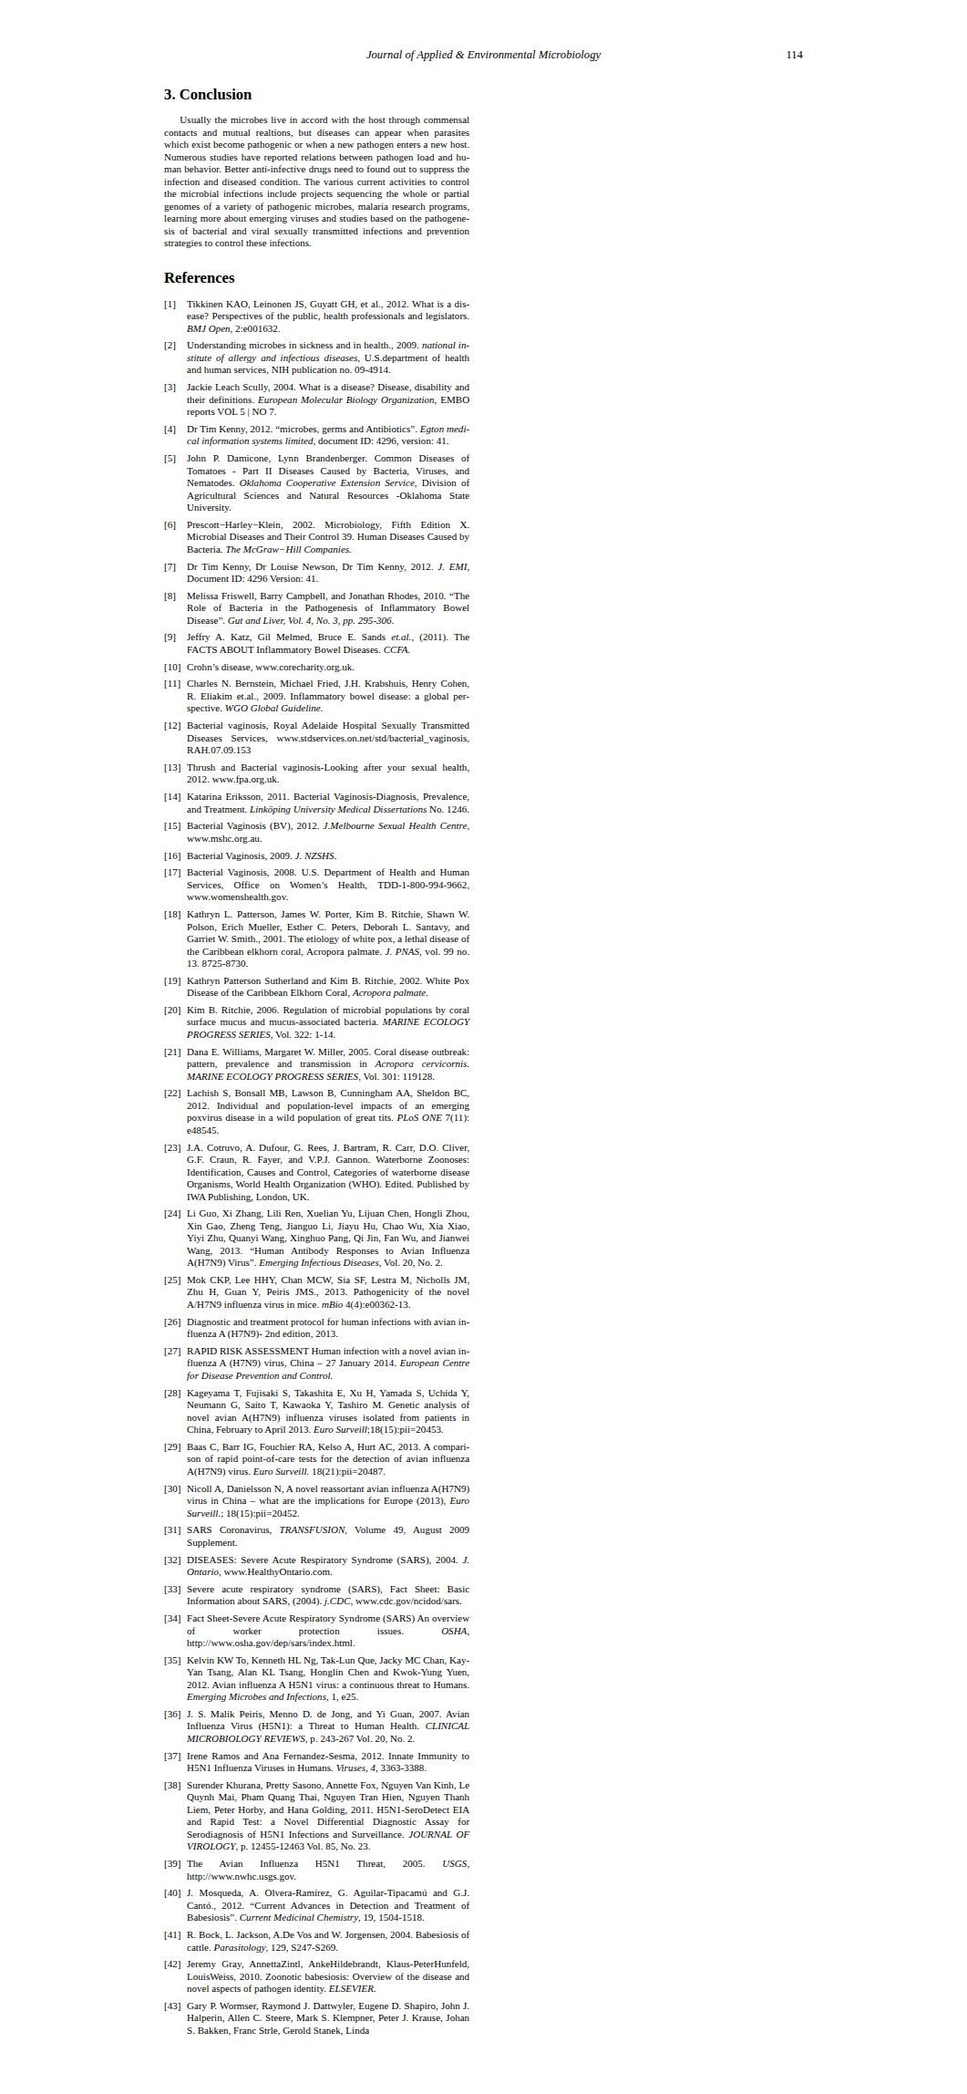Journal of Applied & Environmental Microbiology 114
3. Conclusion
Usually the microbes live in accord with the host through commensal contacts and mutual realtions, but diseases can appear when parasites which exist become pathogenic or when a new pathogen enters a new host. Numerous studies have reported relations between pathogen load and human behavior. Better anti-infective drugs need to found out to suppress the infection and diseased condition. The various current activities to control the microbial infections include projects sequencing the whole or partial genomes of a variety of pathogenic microbes, malaria research programs, learning more about emerging viruses and studies based on the pathogenesis of bacterial and viral sexually transmitted infections and prevention strategies to control these infections.
References
[1] Tikkinen KAO, Leinonen JS, Guyatt GH, et al., 2012. What is a disease? Perspectives of the public, health professionals and legislators. BMJ Open, 2:e001632.
[2] Understanding microbes in sickness and in health., 2009. national institute of allergy and infectious diseases, U.S.department of health and human services, NIH publication no. 09-4914.
[3] Jackie Leach Scully, 2004. What is a disease? Disease, disability and their definitions. European Molecular Biology Organization, EMBO reports VOL 5 | NO 7.
[4] Dr Tim Kenny, 2012. “microbes, germs and Antibiotics”. Egton medical information systems limited, document ID: 4296, version: 41.
[5] John P. Damicone, Lynn Brandenberger. Common Diseases of Tomatoes - Part II Diseases Caused by Bacteria, Viruses, and Nematodes. Oklahoma Cooperative Extension Service, Division of Agricultural Sciences and Natural Resources -Oklahoma State University.
[6] Prescott−Harley−Klein, 2002. Microbiology, Fifth Edition X. Microbial Diseases and Their Control 39. Human Diseases Caused by Bacteria. The McGraw−Hill Companies.
[7] Dr Tim Kenny, Dr Louise Newson, Dr Tim Kenny, 2012. J. EMI, Document ID: 4296 Version: 41.
[8] Melissa Friswell, Barry Campbell, and Jonathan Rhodes, 2010. “The Role of Bacteria in the Pathogenesis of Inflammatory Bowel Disease”. Gut and Liver, Vol. 4, No. 3, pp. 295-306.
[9] Jeffry A. Katz, Gil Melmed, Bruce E. Sands et.al., (2011). The FACTS ABOUT Inflammatory Bowel Diseases. CCFA.
[10] Crohn’s disease, www.corecharity.org.uk.
[11] Charles N. Bernstein, Michael Fried, J.H. Krabshuis, Henry Cohen, R. Eliakim et.al., 2009. Inflammatory bowel disease: a global perspective. WGO Global Guideline.
[12] Bacterial vaginosis, Royal Adelaide Hospital Sexually Transmitted Diseases Services, www.stdservices.on.net/std/bacterial_vaginosis, RAH.07.09.153
[13] Thrush and Bacterial vaginosis-Looking after your sexual health, 2012. www.fpa.org.uk.
[14] Katarina Eriksson, 2011. Bacterial Vaginosis-Diagnosis, Prevalence, and Treatment. Linköping University Medical Dissertations No. 1246.
[15] Bacterial Vaginosis (BV), 2012. J.Melbourne Sexual Health Centre, www.mshc.org.au.
[16] Bacterial Vaginosis, 2009. J. NZSHS.
[17] Bacterial Vaginosis, 2008. U.S. Department of Health and Human Services, Office on Women’s Health, TDD-1-800-994-9662, www.womenshealth.gov.
[18] Kathryn L. Patterson, James W. Porter, Kim B. Ritchie, Shawn W. Polson, Erich Mueller, Esther C. Peters, Deborah L. Santavy, and Garriet W. Smith., 2001. The etiology of white pox, a lethal disease of the Caribbean elkhorn coral, Acropora palmate. J. PNAS, vol. 99 no. 13. 8725-8730.
[19] Kathryn Patterson Sutherland and Kim B. Ritchie, 2002. White Pox Disease of the Caribbean Elkhorn Coral, Acropora palmate.
[20] Kim B. Ritchie, 2006. Regulation of microbial populations by coral surface mucus and mucus-associated bacteria. MARINE ECOLOGY PROGRESS SERIES, Vol. 322: 1-14.
[21] Dana E. Williams, Margaret W. Miller, 2005. Coral disease outbreak: pattern, prevalence and transmission in Acropora cervicornis. MARINE ECOLOGY PROGRESS SERIES, Vol. 301: 119128.
[22] Lachish S, Bonsall MB, Lawson B, Cunningham AA, Sheldon BC, 2012. Individual and population-level impacts of an emerging poxvirus disease in a wild population of great tits. PLoS ONE 7(11): e48545.
[23] J.A. Cotruvo, A. Dufour, G. Rees, J. Bartram, R. Carr, D.O. Cliver, G.F. Craun, R. Fayer, and V.P.J. Gannon. Waterborne Zoonoses: Identification, Causes and Control, Categories of waterborne disease Organisms, World Health Organization (WHO). Edited. Published by IWA Publishing, London, UK.
[24] Li Guo, Xi Zhang, Lili Ren, Xuelian Yu, Lijuan Chen, Hongli Zhou, Xin Gao, Zheng Teng, Jianguo Li, Jiayu Hu, Chao Wu, Xia Xiao, Yiyi Zhu, Quanyi Wang, Xinghuo Pang, Qi Jin, Fan Wu, and Jianwei Wang, 2013. “Human Antibody Responses to Avian Influenza A(H7N9) Virus”. Emerging Infectious Diseases, Vol. 20, No. 2.
[25] Mok CKP, Lee HHY, Chan MCW, Sia SF, Lestra M, Nicholls JM, Zhu H, Guan Y, Peiris JMS., 2013. Pathogenicity of the novel A/H7N9 influenza virus in mice. mBio 4(4):e00362-13.
[26] Diagnostic and treatment protocol for human infections with avian influenza A (H7N9)- 2nd edition, 2013.
[27] RAPID RISK ASSESSMENT Human infection with a novel avian influenza A (H7N9) virus, China – 27 January 2014. European Centre for Disease Prevention and Control.
[28] Kageyama T, Fujisaki S, Takashita E, Xu H, Yamada S, Uchida Y, Neumann G, Saito T, Kawaoka Y, Tashiro M. Genetic analysis of novel avian A(H7N9) influenza viruses isolated from patients in China, February to April 2013. Euro Surveill;18(15):pii=20453.
[29] Baas C, Barr IG, Fouchier RA, Kelso A, Hurt AC, 2013. A comparison of rapid point-of-care tests for the detection of avian influenza A(H7N9) virus. Euro Surveill. 18(21):pii=20487.
[30] Nicoll A, Danielsson N, A novel reassortant avian influenza A(H7N9) virus in China – what are the implications for Europe (2013), Euro Surveill.; 18(15):pii=20452.
[31] SARS Coronavirus, TRANSFUSION, Volume 49, August 2009 Supplement.
[32] DISEASES: Severe Acute Respiratory Syndrome (SARS), 2004. J. Ontario, www.HealthyOntario.com.
[33] Severe acute respiratory syndrome (SARS), Fact Sheet: Basic Information about SARS, (2004). j.CDC, www.cdc.gov/ncidod/sars.
[34] Fact Sheet-Severe Acute Respiratory Syndrome (SARS) An overview of worker protection issues. OSHA, http://www.osha.gov/dep/sars/index.html.
[35] Kelvin KW To, Kenneth HL Ng, Tak-Lun Que, Jacky MC Chan, Kay-Yan Tsang, Alan KL Tsang, Honglin Chen and Kwok-Yung Yuen, 2012. Avian influenza A H5N1 virus: a continuous threat to Humans. Emerging Microbes and Infections, 1, e25.
[36] J. S. Malik Peiris, Menno D. de Jong, and Yi Guan, 2007. Avian Influenza Virus (H5N1): a Threat to Human Health. CLINICAL MICROBIOLOGY REVIEWS, p. 243-267 Vol. 20, No. 2.
[37] Irene Ramos and Ana Fernandez-Sesma, 2012. Innate Immunity to H5N1 Influenza Viruses in Humans. Viruses, 4, 3363-3388.
[38] Surender Khurana, Pretty Sasono, Annette Fox, Nguyen Van Kinh, Le Quynh Mai, Pham Quang Thai, Nguyen Tran Hien, Nguyen Thanh Liem, Peter Horby, and Hana Golding, 2011. H5N1-SeroDetect EIA and Rapid Test: a Novel Differential Diagnostic Assay for Serodiagnosis of H5N1 Infections and Surveillance. JOURNAL OF VIROLOGY, p. 12455-12463 Vol. 85, No. 23.
[39] The Avian Influenza H5N1 Threat, 2005. USGS, http://www.nwhc.usgs.gov.
[40] J. Mosqueda, A. Olvera-Ramírez, G. Aguilar-Tipacamú and G.J. Cantó., 2012. “Current Advances in Detection and Treatment of Babesiosis”. Current Medicinal Chemistry, 19, 1504-1518.
[41] R. Bock, L. Jackson, A.De Vos and W. Jorgensen, 2004. Babesiosis of cattle. Parasitology, 129, S247-S269.
[42] Jeremy Gray, AnnettaZintl, AnkeHildebrandt, Klaus-PeterHunfeld, LouisWeiss, 2010. Zoonotic babesiosis: Overview of the disease and novel aspects of pathogen identity. ELSEVIER.
[43] Gary P. Wormser, Raymond J. Dattwyler, Eugene D. Shapiro, John J. Halperin, Allen C. Steere, Mark S. Klempner, Peter J. Krause, Johan S. Bakken, Franc Strle, Gerold Stanek, Linda